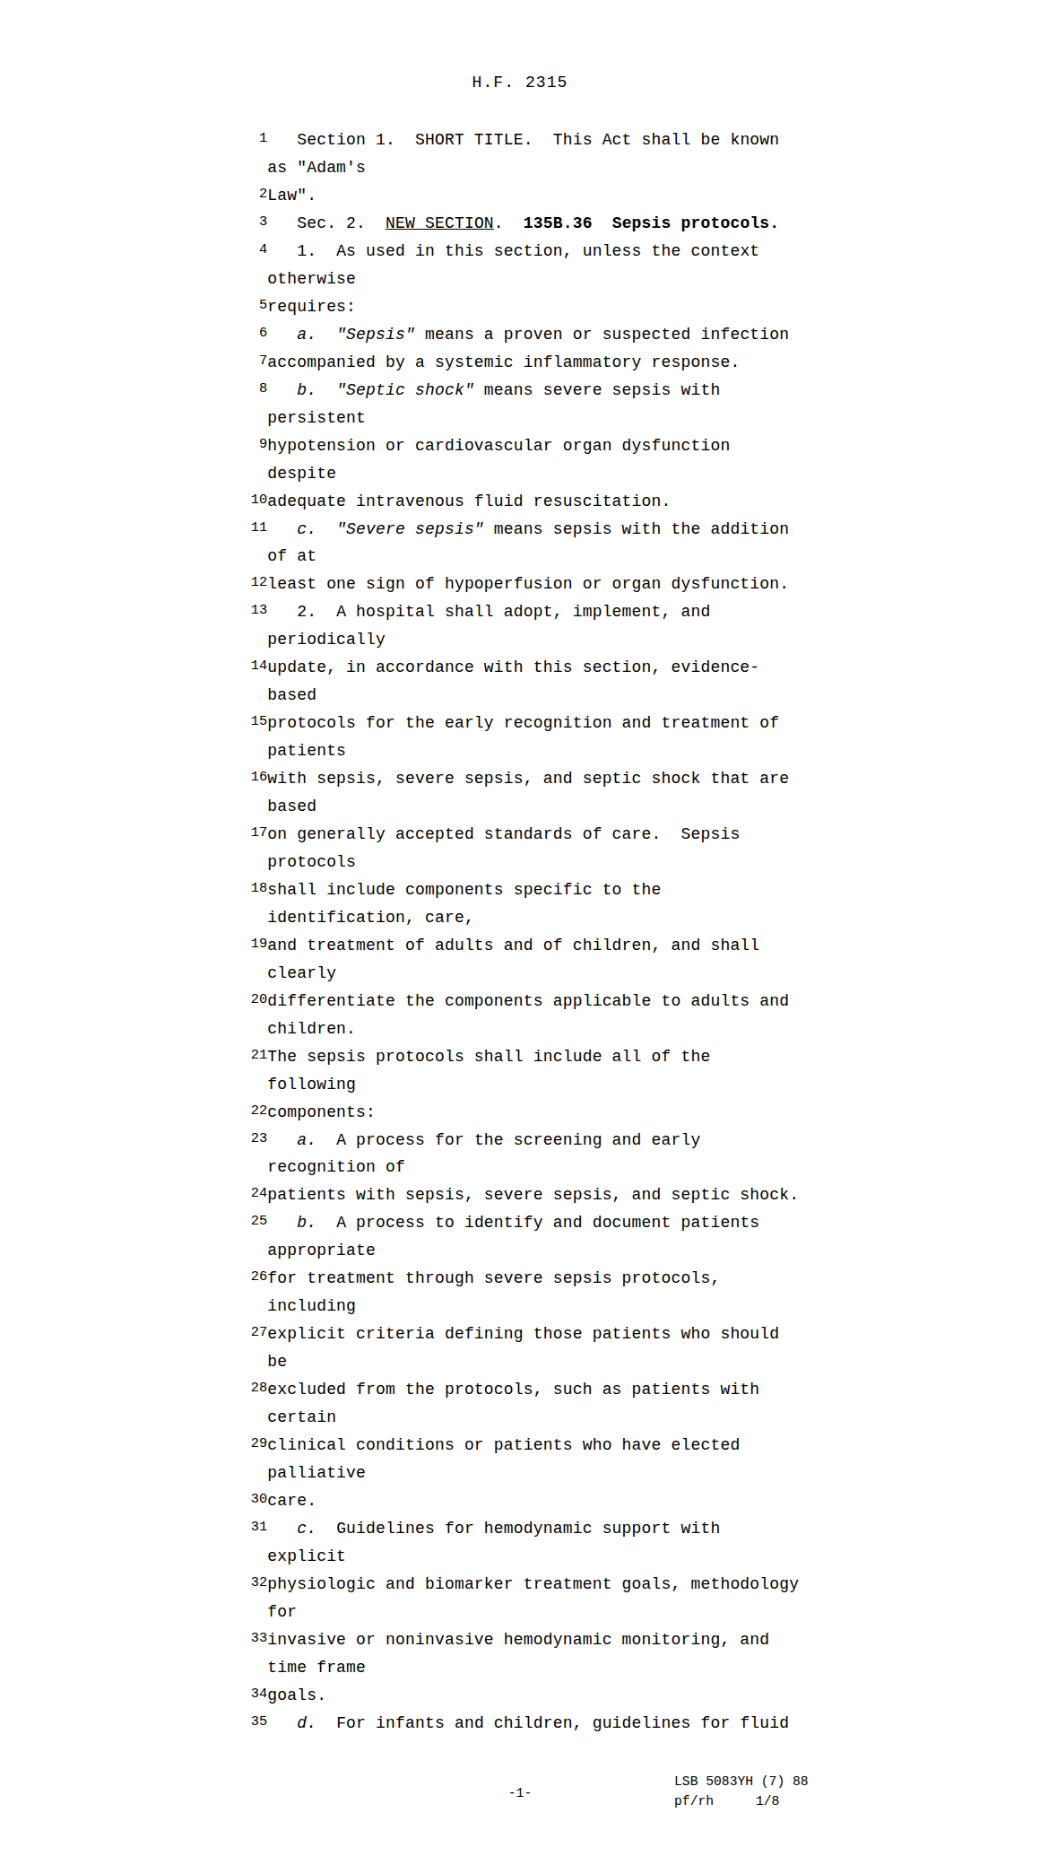H.F. 2315
| 1 | Section 1. SHORT TITLE. This Act shall be known as "Adam's |
| 2 | Law". |
| 3 | Sec. 2. NEW SECTION . 135B.36 Sepsis protocols. |
| 4 | 1. As used in this section, unless the context otherwise |
| 5 | requires: |
| 6 | a. "Sepsis" means a proven or suspected infection |
| 7 | accompanied by a systemic inflammatory response. |
| 8 | b. "Septic shock" means severe sepsis with persistent |
| 9 | hypotension or cardiovascular organ dysfunction despite |
| 10 | adequate intravenous fluid resuscitation. |
| 11 | c. "Severe sepsis" means sepsis with the addition of at |
| 12 | least one sign of hypoperfusion or organ dysfunction. |
| 13 | 2. A hospital shall adopt, implement, and periodically |
| 14 | update, in accordance with this section, evidence-based |
| 15 | protocols for the early recognition and treatment of patients |
| 16 | with sepsis, severe sepsis, and septic shock that are based |
| 17 | on generally accepted standards of care. Sepsis protocols |
| 18 | shall include components specific to the identification, care, |
| 19 | and treatment of adults and of children, and shall clearly |
| 20 | differentiate the components applicable to adults and children. |
| 21 | The sepsis protocols shall include all of the following |
| 22 | components: |
| 23 | a. A process for the screening and early recognition of |
| 24 | patients with sepsis, severe sepsis, and septic shock. |
| 25 | b. A process to identify and document patients appropriate |
| 26 | for treatment through severe sepsis protocols, including |
| 27 | explicit criteria defining those patients who should be |
| 28 | excluded from the protocols, such as patients with certain |
| 29 | clinical conditions or patients who have elected palliative |
| 30 | care. |
| 31 | c. Guidelines for hemodynamic support with explicit |
| 32 | physiologic and biomarker treatment goals, methodology for |
| 33 | invasive or noninvasive hemodynamic monitoring, and time frame |
| 34 | goals. |
| 35 | d. For infants and children, guidelines for fluid |
LSB 5083YH (7) 88 pf/rh1/8
-1-